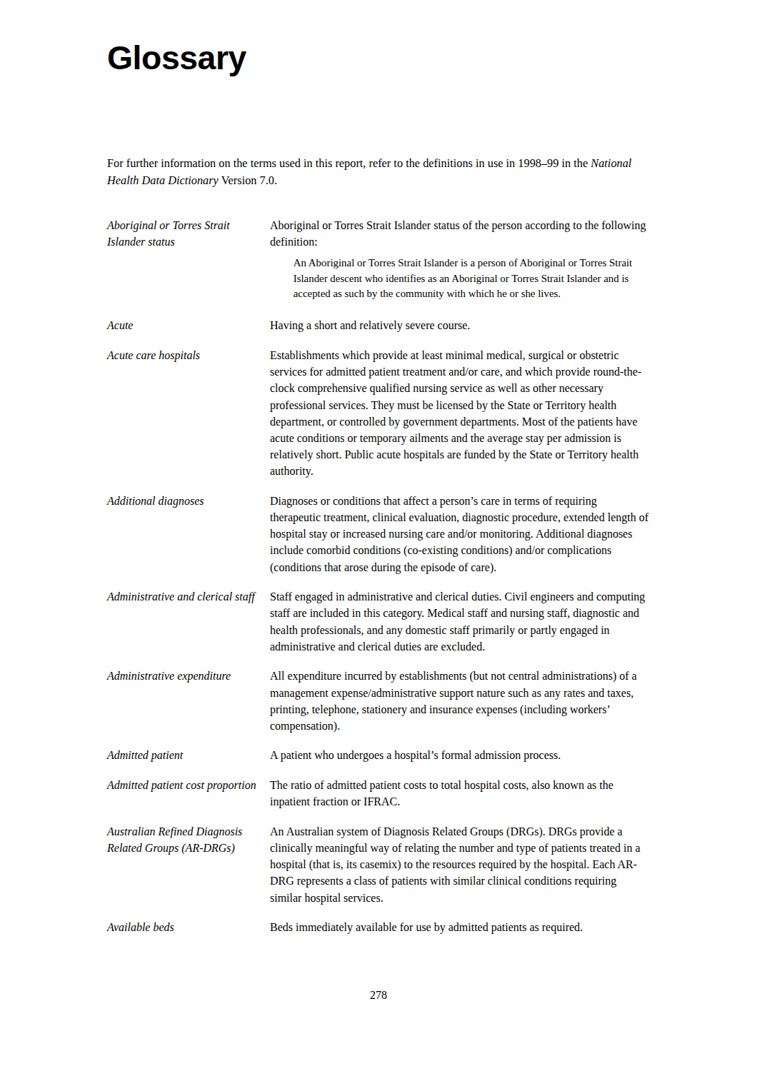Glossary
For further information on the terms used in this report, refer to the definitions in use in 1998–99 in the National Health Data Dictionary Version 7.0.
Aboriginal or Torres Strait Islander status
Aboriginal or Torres Strait Islander status of the person according to the following definition:
An Aboriginal or Torres Strait Islander is a person of Aboriginal or Torres Strait Islander descent who identifies as an Aboriginal or Torres Strait Islander and is accepted as such by the community with which he or she lives.
Acute
Having a short and relatively severe course.
Acute care hospitals
Establishments which provide at least minimal medical, surgical or obstetric services for admitted patient treatment and/or care, and which provide round-the-clock comprehensive qualified nursing service as well as other necessary professional services. They must be licensed by the State or Territory health department, or controlled by government departments. Most of the patients have acute conditions or temporary ailments and the average stay per admission is relatively short. Public acute hospitals are funded by the State or Territory health authority.
Additional diagnoses
Diagnoses or conditions that affect a person’s care in terms of requiring therapeutic treatment, clinical evaluation, diagnostic procedure, extended length of hospital stay or increased nursing care and/or monitoring. Additional diagnoses include comorbid conditions (co-existing conditions) and/or complications (conditions that arose during the episode of care).
Administrative and clerical staff
Staff engaged in administrative and clerical duties. Civil engineers and computing staff are included in this category. Medical staff and nursing staff, diagnostic and health professionals, and any domestic staff primarily or partly engaged in administrative and clerical duties are excluded.
Administrative expenditure
All expenditure incurred by establishments (but not central administrations) of a management expense/administrative support nature such as any rates and taxes, printing, telephone, stationery and insurance expenses (including workers’ compensation).
Admitted patient
A patient who undergoes a hospital’s formal admission process.
Admitted patient cost proportion
The ratio of admitted patient costs to total hospital costs, also known as the inpatient fraction or IFRAC.
Australian Refined Diagnosis Related Groups (AR-DRGs)
An Australian system of Diagnosis Related Groups (DRGs). DRGs provide a clinically meaningful way of relating the number and type of patients treated in a hospital (that is, its casemix) to the resources required by the hospital. Each AR-DRG represents a class of patients with similar clinical conditions requiring similar hospital services.
Available beds
Beds immediately available for use by admitted patients as required.
278